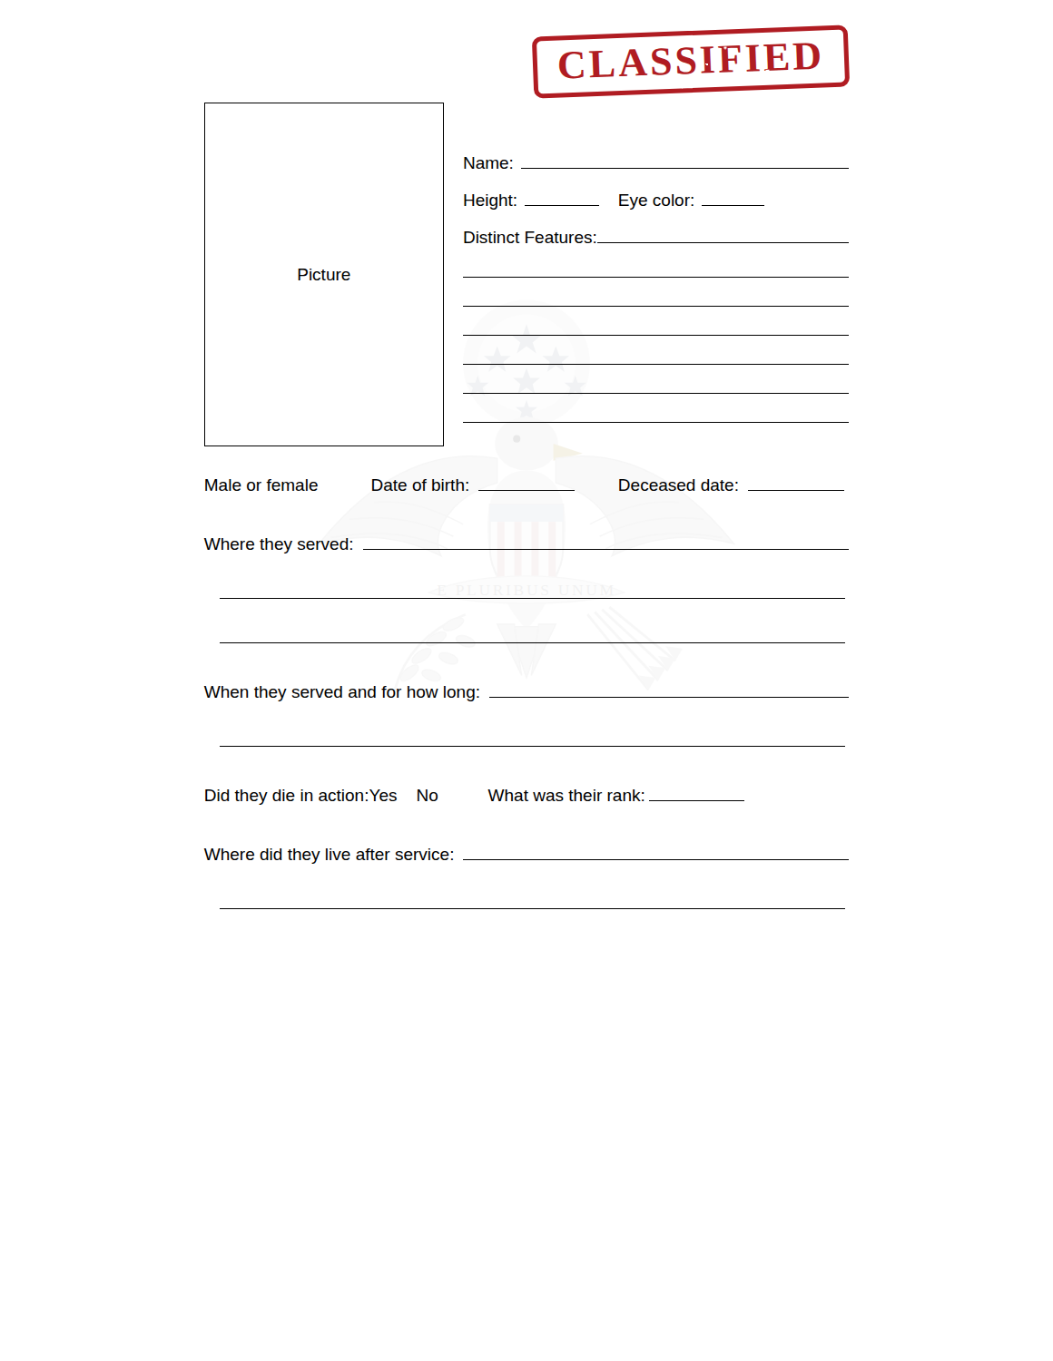E PLURIBUS UNUM
Classified
Picture
Name:
Height: Eye color:
Distinct Features:
Male or female Date of birth: Deceased date:
Where they served:
When they served and for how long:
Did they die in action: Yes No What was their rank:
Where did they live after service: